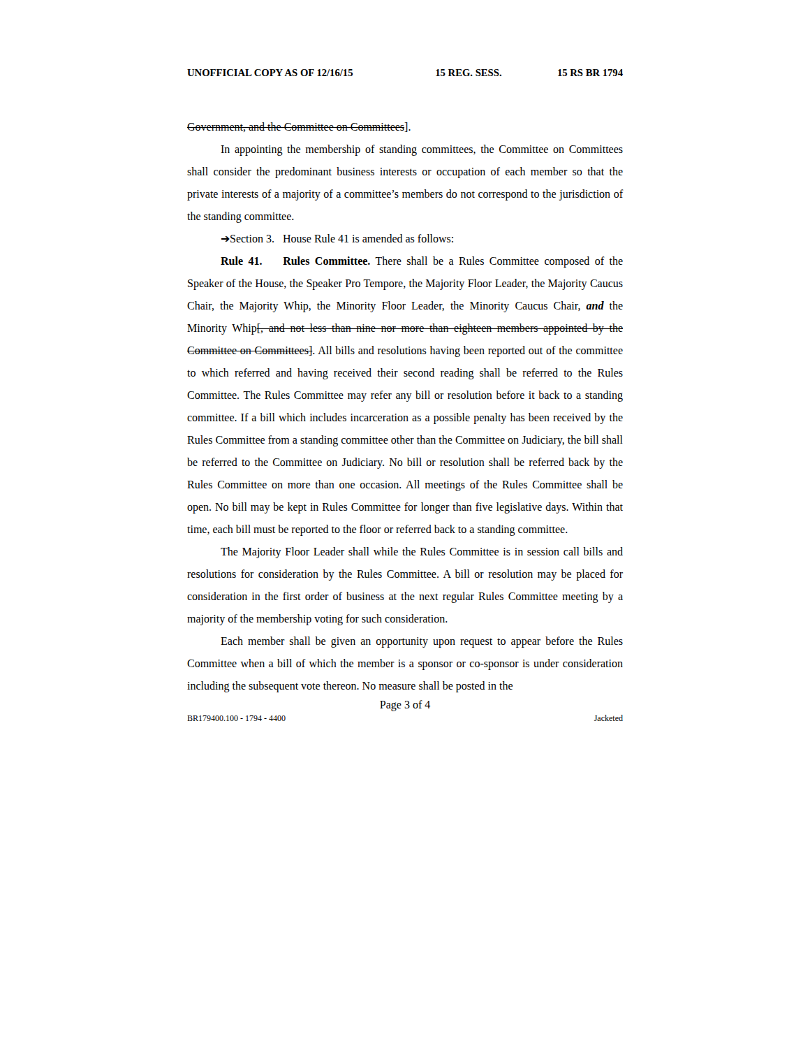UNOFFICIAL COPY AS OF 12/16/15
15 REG. SESS.
15 RS BR 1794
Government, and the Committee on Committees].
In appointing the membership of standing committees, the Committee on Committees shall consider the predominant business interests or occupation of each member so that the private interests of a majority of a committee’s members do not correspond to the jurisdiction of the standing committee.
➔Section 3. House Rule 41 is amended as follows:
Rule 41. Rules Committee. There shall be a Rules Committee composed of the Speaker of the House, the Speaker Pro Tempore, the Majority Floor Leader, the Majority Caucus Chair, the Majority Whip, the Minority Floor Leader, the Minority Caucus Chair, and the Minority Whip[, and not less than nine nor more than eighteen members appointed by the Committee on Committees]. All bills and resolutions having been reported out of the committee to which referred and having received their second reading shall be referred to the Rules Committee. The Rules Committee may refer any bill or resolution before it back to a standing committee. If a bill which includes incarceration as a possible penalty has been received by the Rules Committee from a standing committee other than the Committee on Judiciary, the bill shall be referred to the Committee on Judiciary. No bill or resolution shall be referred back by the Rules Committee on more than one occasion. All meetings of the Rules Committee shall be open. No bill may be kept in Rules Committee for longer than five legislative days. Within that time, each bill must be reported to the floor or referred back to a standing committee.
The Majority Floor Leader shall while the Rules Committee is in session call bills and resolutions for consideration by the Rules Committee. A bill or resolution may be placed for consideration in the first order of business at the next regular Rules Committee meeting by a majority of the membership voting for such consideration.
Each member shall be given an opportunity upon request to appear before the Rules Committee when a bill of which the member is a sponsor or co-sponsor is under consideration including the subsequent vote thereon. No measure shall be posted in the
Page 3 of 4
BR179400.100 - 1794 - 4400 Jacketed